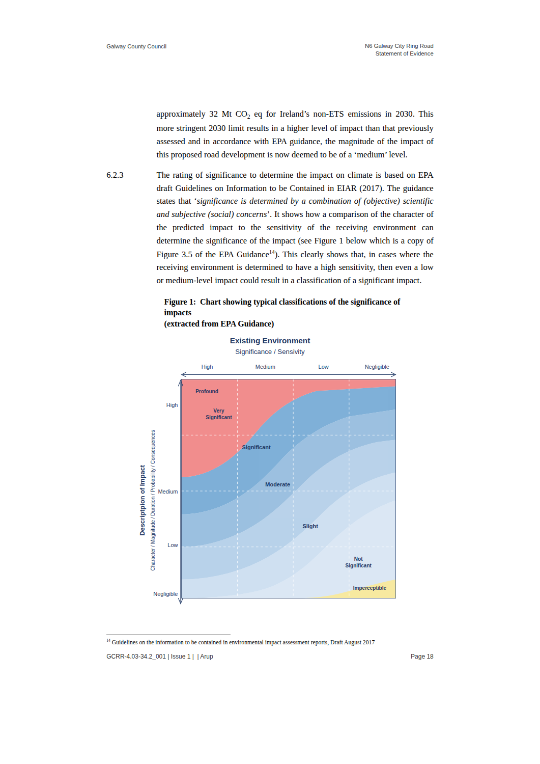Galway County Council
N6 Galway City Ring Road
Statement of Evidence
approximately 32 Mt CO2 eq for Ireland’s non-ETS emissions in 2030. This more stringent 2030 limit results in a higher level of impact than that previously assessed and in accordance with EPA guidance, the magnitude of the impact of this proposed road development is now deemed to be of a ‘medium’ level.
6.2.3
The rating of significance to determine the impact on climate is based on EPA draft Guidelines on Information to be Contained in EIAR (2017). The guidance states that ‘significance is determined by a combination of (objective) scientific and subjective (social) concerns’. It shows how a comparison of the character of the predicted impact to the sensitivity of the receiving environment can determine the significance of the impact (see Figure 1 below which is a copy of Figure 3.5 of the EPA Guidance14). This clearly shows that, in cases where the receiving environment is determined to have a high sensitivity, then even a low or medium-level impact could result in a classification of a significant impact.
Figure 1: Chart showing typical classifications of the significance of impacts (extracted from EPA Guidance)
Existing Environment
Significance / Sensivity
High Medium Low Negligible Profound Very Significant Significant Moderate Slight Not Significant Imperceptible High Medium Low Negligible Descriptpion of Impact Character / Magnitude / Duration / Probability / Consequences
14 Guidelines on the information to be contained in environmental impact assessment reports, Draft August 2017
GCRR-4.03-34.2_001 | Issue 1 | | Arup
Page 18